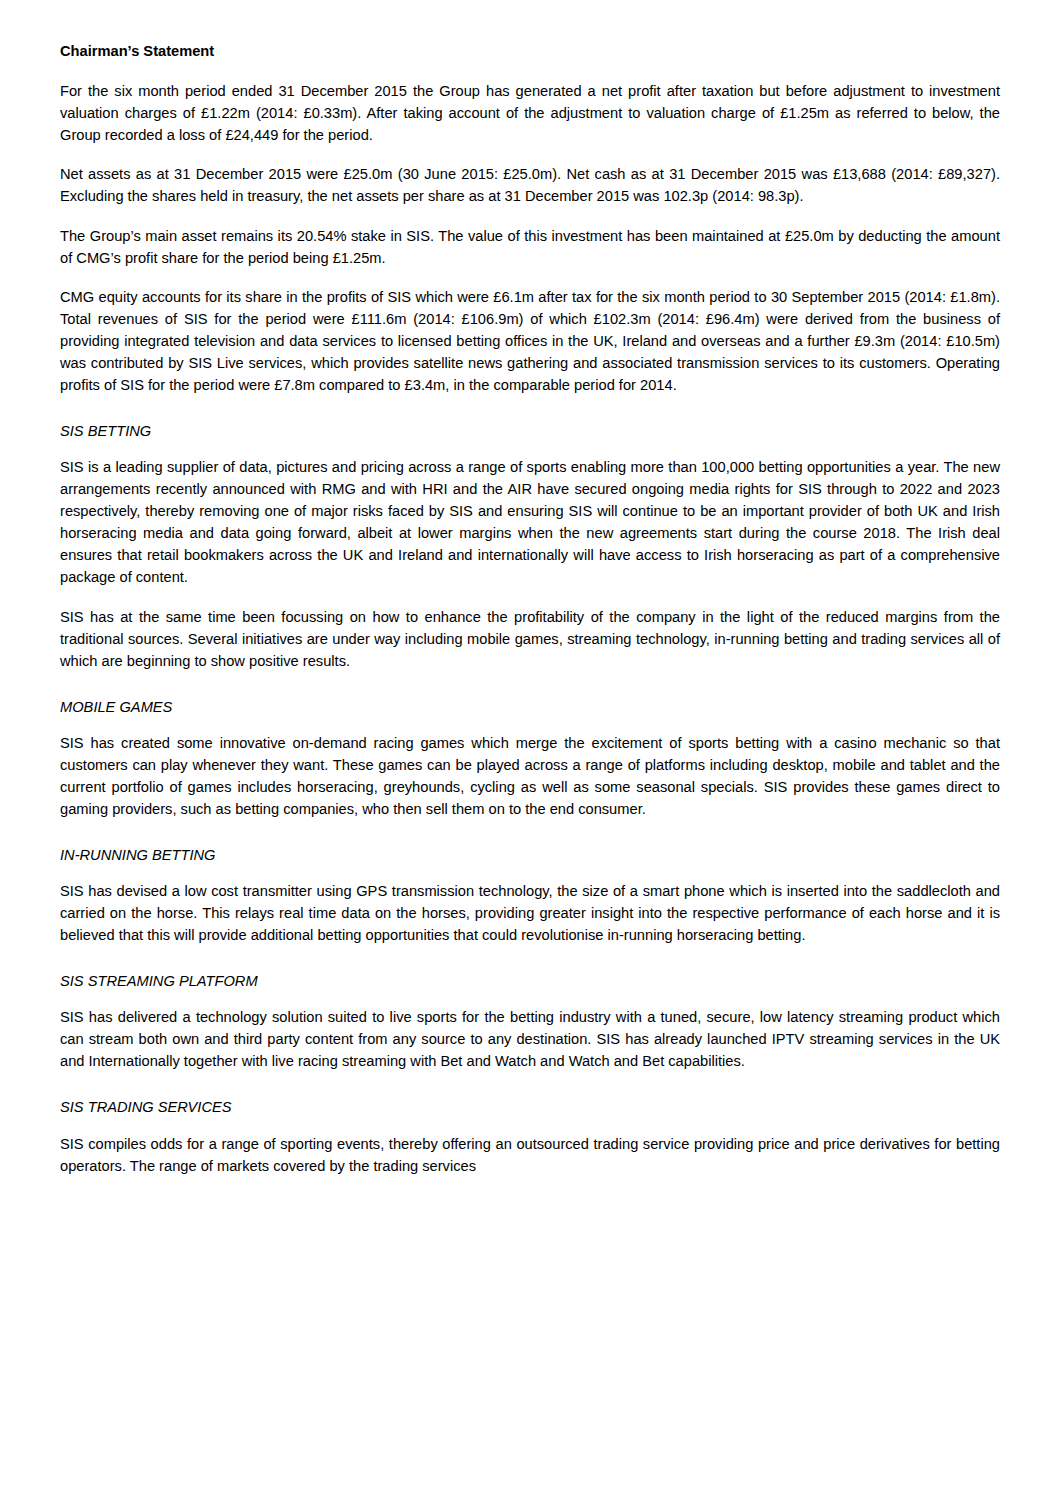Chairman’s Statement
For the six month period ended 31 December 2015 the Group has generated a net profit after taxation but before adjustment to investment valuation charges of £1.22m (2014: £0.33m). After taking account of the adjustment to valuation charge of £1.25m as referred to below, the Group recorded a loss of £24,449 for the period.
Net assets as at 31 December 2015 were £25.0m (30 June 2015: £25.0m). Net cash as at 31 December 2015 was £13,688 (2014: £89,327). Excluding the shares held in treasury, the net assets per share as at 31 December 2015 was 102.3p (2014: 98.3p).
The Group’s main asset remains its 20.54% stake in SIS. The value of this investment has been maintained at £25.0m by deducting the amount of CMG’s profit share for the period being £1.25m.
CMG equity accounts for its share in the profits of SIS which were £6.1m after tax for the six month period to 30 September 2015 (2014: £1.8m). Total revenues of SIS for the period were £111.6m (2014: £106.9m) of which £102.3m (2014: £96.4m) were derived from the business of providing integrated television and data services to licensed betting offices in the UK, Ireland and overseas and a further £9.3m (2014: £10.5m) was contributed by SIS Live services, which provides satellite news gathering and associated transmission services to its customers. Operating profits of SIS for the period were £7.8m compared to £3.4m, in the comparable period for 2014.
SIS BETTING
SIS is a leading supplier of data, pictures and pricing across a range of sports enabling more than 100,000 betting opportunities a year. The new arrangements recently announced with RMG and with HRI and the AIR have secured ongoing media rights for SIS through to 2022 and 2023 respectively, thereby removing one of major risks faced by SIS and ensuring SIS will continue to be an important provider of both UK and Irish horseracing media and data going forward, albeit at lower margins when the new agreements start during the course 2018. The Irish deal ensures that retail bookmakers across the UK and Ireland and internationally will have access to Irish horseracing as part of a comprehensive package of content.
SIS has at the same time been focussing on how to enhance the profitability of the company in the light of the reduced margins from the traditional sources. Several initiatives are under way including mobile games, streaming technology, in-running betting and trading services all of which are beginning to show positive results.
MOBILE GAMES
SIS has created some innovative on-demand racing games which merge the excitement of sports betting with a casino mechanic so that customers can play whenever they want. These games can be played across a range of platforms including desktop, mobile and tablet and the current portfolio of games includes horseracing, greyhounds, cycling as well as some seasonal specials. SIS provides these games direct to gaming providers, such as betting companies, who then sell them on to the end consumer.
IN-RUNNING BETTING
SIS has devised a low cost transmitter using GPS transmission technology, the size of a smart phone which is inserted into the saddlecloth and carried on the horse. This relays real time data on the horses, providing greater insight into the respective performance of each horse and it is believed that this will provide additional betting opportunities that could revolutionise in-running horseracing betting.
SIS STREAMING PLATFORM
SIS has delivered a technology solution suited to live sports for the betting industry with a tuned, secure, low latency streaming product which can stream both own and third party content from any source to any destination. SIS has already launched IPTV streaming services in the UK and Internationally together with live racing streaming with Bet and Watch and Watch and Bet capabilities.
SIS TRADING SERVICES
SIS compiles odds for a range of sporting events, thereby offering an outsourced trading service providing price and price derivatives for betting operators. The range of markets covered by the trading services